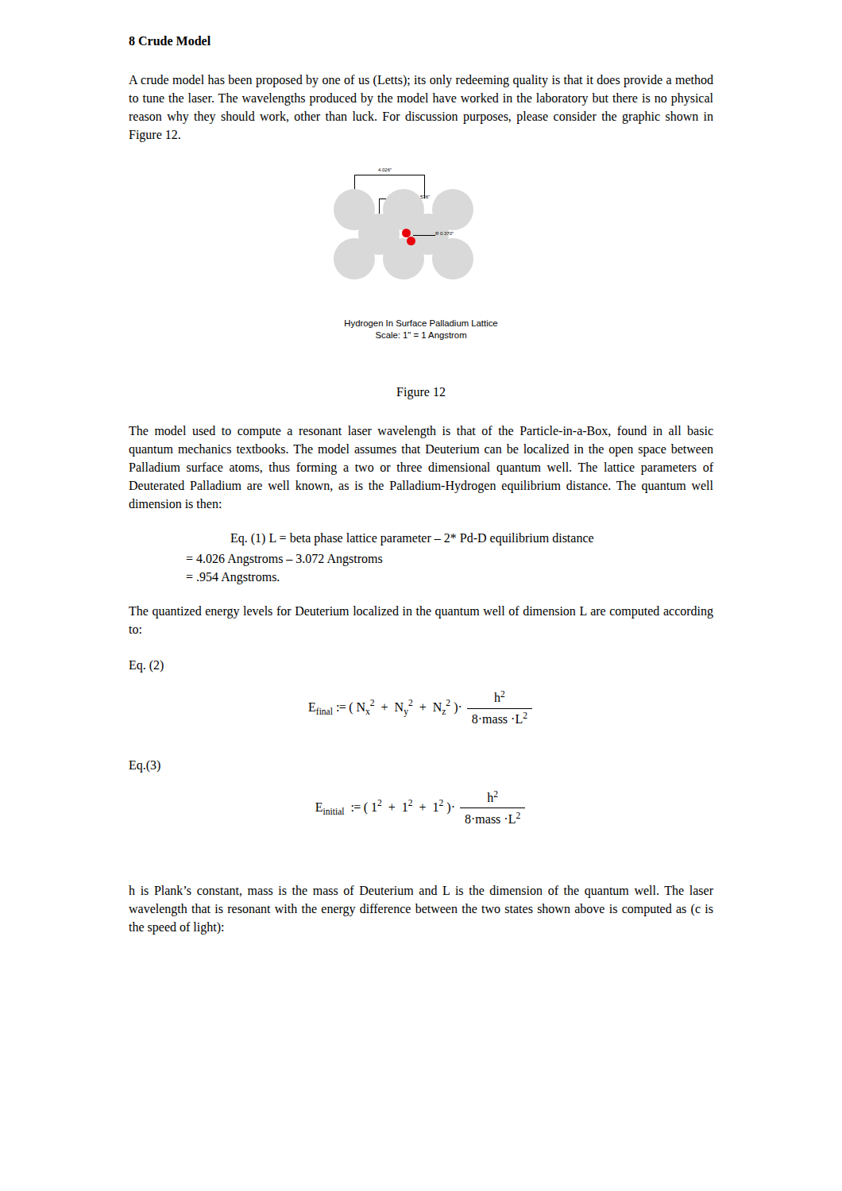8 Crude Model
A crude model has been proposed by one of us (Letts); its only redeeming quality is that it does provide a method to tune the laser. The wavelengths produced by the model have worked in the laboratory but there is no physical reason why they should work, other than luck. For discussion purposes, please consider the graphic shown in Figure 12.
4.026"
1.536"
R 0.370"
Hydrogen In Surface Palladium Lattice
Scale: 1" = 1 Angstrom
Figure 12
The model used to compute a resonant laser wavelength is that of the Particle-in-a-Box, found in all basic quantum mechanics textbooks. The model assumes that Deuterium can be localized in the open space between Palladium surface atoms, thus forming a two or three dimensional quantum well. The lattice parameters of Deuterated Palladium are well known, as is the Palladium-Hydrogen equilibrium distance. The quantum well dimension is then:
Eq. (1) L = beta phase lattice parameter – 2* Pd-D equilibrium distance
= 4.026 Angstroms – 3.072 Angstroms
= .954 Angstroms.
The quantized energy levels for Deuterium localized in the quantum well of dimension L are computed according to:
Eq. (2)
Efinal := ( Nx2 + Ny2 + Nz2 )· h2 8·mass ·L2
Eq.(3)
Einitial := ( 12 + 12 + 12 )· h2 8·mass ·L2
h is Plank’s constant, mass is the mass of Deuterium and L is the dimension of the quantum well. The laser wavelength that is resonant with the energy difference between the two states shown above is computed as (c is the speed of light):